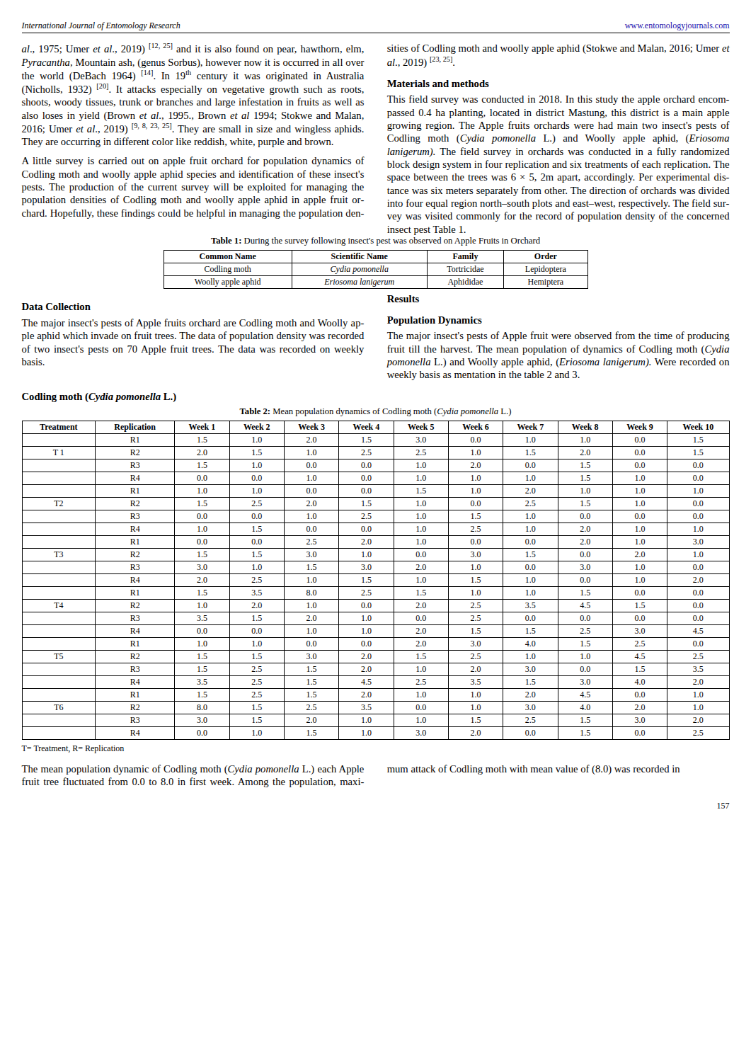International Journal of Entomology Research www.entomologyjournals.com
al., 1975; Umer et al., 2019) [12, 25] and it is also found on pear, hawthorn, elm, Pyracantha, Mountain ash, (genus Sorbus), however now it is occurred in all over the world (DeBach 1964) [14]. In 19th century it was originated in Australia (Nicholls, 1932) [20]. It attacks especially on vegetative growth such as roots, shoots, woody tissues, trunk or branches and large infestation in fruits as well as also loses in yield (Brown et al., 1995., Brown et al 1994; Stokwe and Malan, 2016; Umer et al., 2019) [9, 8, 23, 25]. They are small in size and wingless aphids. They are occurring in different color like reddish, white, purple and brown.
A little survey is carried out on apple fruit orchard for population dynamics of Codling moth and woolly apple aphid species and identification of these insect's pests. The production of the current survey will be exploited for managing the population densities of Codling moth and woolly apple aphid in apple fruit orchard. Hopefully, these findings could be helpful in managing the population densities of Codling moth and woolly apple aphid (Stokwe and Malan, 2016; Umer et al., 2019) [23, 25].
Materials and methods
This field survey was conducted in 2018. In this study the apple orchard encompassed 0.4 ha planting, located in district Mastung, this district is a main apple growing region. The Apple fruits orchards were had main two insect's pests of Codling moth (Cydia pomonella L.) and Woolly apple aphid, (Eriosoma lanigerum). The field survey in orchards was conducted in a fully randomized block design system in four replication and six treatments of each replication. The space between the trees was 6 × 5, 2m apart, accordingly. Per experimental distance was six meters separately from other. The direction of orchards was divided into four equal region north–south plots and east–west, respectively. The field survey was visited commonly for the record of population density of the concerned insect pest Table 1.
Table 1: During the survey following insect's pest was observed on Apple Fruits in Orchard
| Common Name | Scientific Name | Family | Order |
| --- | --- | --- | --- |
| Codling moth | Cydia pomonella | Tortricidae | Lepidoptera |
| Woolly apple aphid | Eriosoma lanigerum | Aphididae | Hemiptera |
Data Collection
The major insect's pests of Apple fruits orchard are Codling moth and Woolly apple aphid which invade on fruit trees. The data of population density was recorded of two insect's pests on 70 Apple fruit trees. The data was recorded on weekly basis.
Results
Population Dynamics
The major insect's pests of Apple fruit were observed from the time of producing fruit till the harvest. The mean population of dynamics of Codling moth (Cydia pomonella L.) and Woolly apple aphid, (Eriosoma lanigerum). Were recorded on weekly basis as mentation in the table 2 and 3.
Codling moth (Cydia pomonella L.)
Table 2: Mean population dynamics of Codling moth ( Cydia pomonella L.)
| Treatment | Replication | Week 1 | Week 2 | Week 3 | Week 4 | Week 5 | Week 6 | Week 7 | Week 8 | Week 9 | Week 10 |
| --- | --- | --- | --- | --- | --- | --- | --- | --- | --- | --- | --- |
| | R1 | 1.5 | 1.0 | 2.0 | 1.5 | 3.0 | 0.0 | 1.0 | 1.0 | 0.0 | 1.5 |
| T 1 | R2 | 2.0 | 1.5 | 1.0 | 2.5 | 2.5 | 1.0 | 1.5 | 2.0 | 0.0 | 1.5 |
| | R3 | 1.5 | 1.0 | 0.0 | 0.0 | 1.0 | 2.0 | 0.0 | 1.5 | 0.0 | 0.0 |
| | R4 | 0.0 | 0.0 | 1.0 | 0.0 | 1.0 | 1.0 | 1.0 | 1.5 | 1.0 | 0.0 |
| | R1 | 1.0 | 1.0 | 0.0 | 0.0 | 1.5 | 1.0 | 2.0 | 1.0 | 1.0 | 1.0 |
| T2 | R2 | 1.5 | 2.5 | 2.0 | 1.5 | 1.0 | 0.0 | 2.5 | 1.5 | 1.0 | 0.0 |
| | R3 | 0.0 | 0.0 | 1.0 | 2.5 | 1.0 | 1.5 | 1.0 | 0.0 | 0.0 | 0.0 |
| | R4 | 1.0 | 1.5 | 0.0 | 0.0 | 1.0 | 2.5 | 1.0 | 2.0 | 1.0 | 1.0 |
| | R1 | 0.0 | 0.0 | 2.5 | 2.0 | 1.0 | 0.0 | 0.0 | 2.0 | 1.0 | 3.0 |
| T3 | R2 | 1.5 | 1.5 | 3.0 | 1.0 | 0.0 | 3.0 | 1.5 | 0.0 | 2.0 | 1.0 |
| | R3 | 3.0 | 1.0 | 1.5 | 3.0 | 2.0 | 1.0 | 0.0 | 3.0 | 1.0 | 0.0 |
| | R4 | 2.0 | 2.5 | 1.0 | 1.5 | 1.0 | 1.5 | 1.0 | 0.0 | 1.0 | 2.0 |
| | R1 | 1.5 | 3.5 | 8.0 | 2.5 | 1.5 | 1.0 | 1.0 | 1.5 | 0.0 | 0.0 |
| T4 | R2 | 1.0 | 2.0 | 1.0 | 0.0 | 2.0 | 2.5 | 3.5 | 4.5 | 1.5 | 0.0 |
| | R3 | 3.5 | 1.5 | 2.0 | 1.0 | 0.0 | 2.5 | 0.0 | 0.0 | 0.0 | 0.0 |
| | R4 | 0.0 | 0.0 | 1.0 | 1.0 | 2.0 | 1.5 | 1.5 | 2.5 | 3.0 | 4.5 |
| | R1 | 1.0 | 1.0 | 0.0 | 0.0 | 2.0 | 3.0 | 4.0 | 1.5 | 2.5 | 0.0 |
| T5 | R2 | 1.5 | 1.5 | 3.0 | 2.0 | 1.5 | 2.5 | 1.0 | 1.0 | 4.5 | 2.5 |
| | R3 | 1.5 | 2.5 | 1.5 | 2.0 | 1.0 | 2.0 | 3.0 | 0.0 | 1.5 | 3.5 |
| | R4 | 3.5 | 2.5 | 1.5 | 4.5 | 2.5 | 3.5 | 1.5 | 3.0 | 4.0 | 2.0 |
| | R1 | 1.5 | 2.5 | 1.5 | 2.0 | 1.0 | 1.0 | 2.0 | 4.5 | 0.0 | 1.0 |
| T6 | R2 | 8.0 | 1.5 | 2.5 | 3.5 | 0.0 | 1.0 | 3.0 | 4.0 | 2.0 | 1.0 |
| | R3 | 3.0 | 1.5 | 2.0 | 1.0 | 1.0 | 1.5 | 2.5 | 1.5 | 3.0 | 2.0 |
| | R4 | 0.0 | 1.0 | 1.5 | 1.0 | 3.0 | 2.0 | 0.0 | 1.5 | 0.0 | 2.5 |
T= Treatment, R= Replication
The mean population dynamic of Codling moth (Cydia pomonella L.) each Apple fruit tree fluctuated from 0.0 to 8.0 in first week. Among the population, maximum attack of Codling moth with mean value of (8.0) was recorded in
157